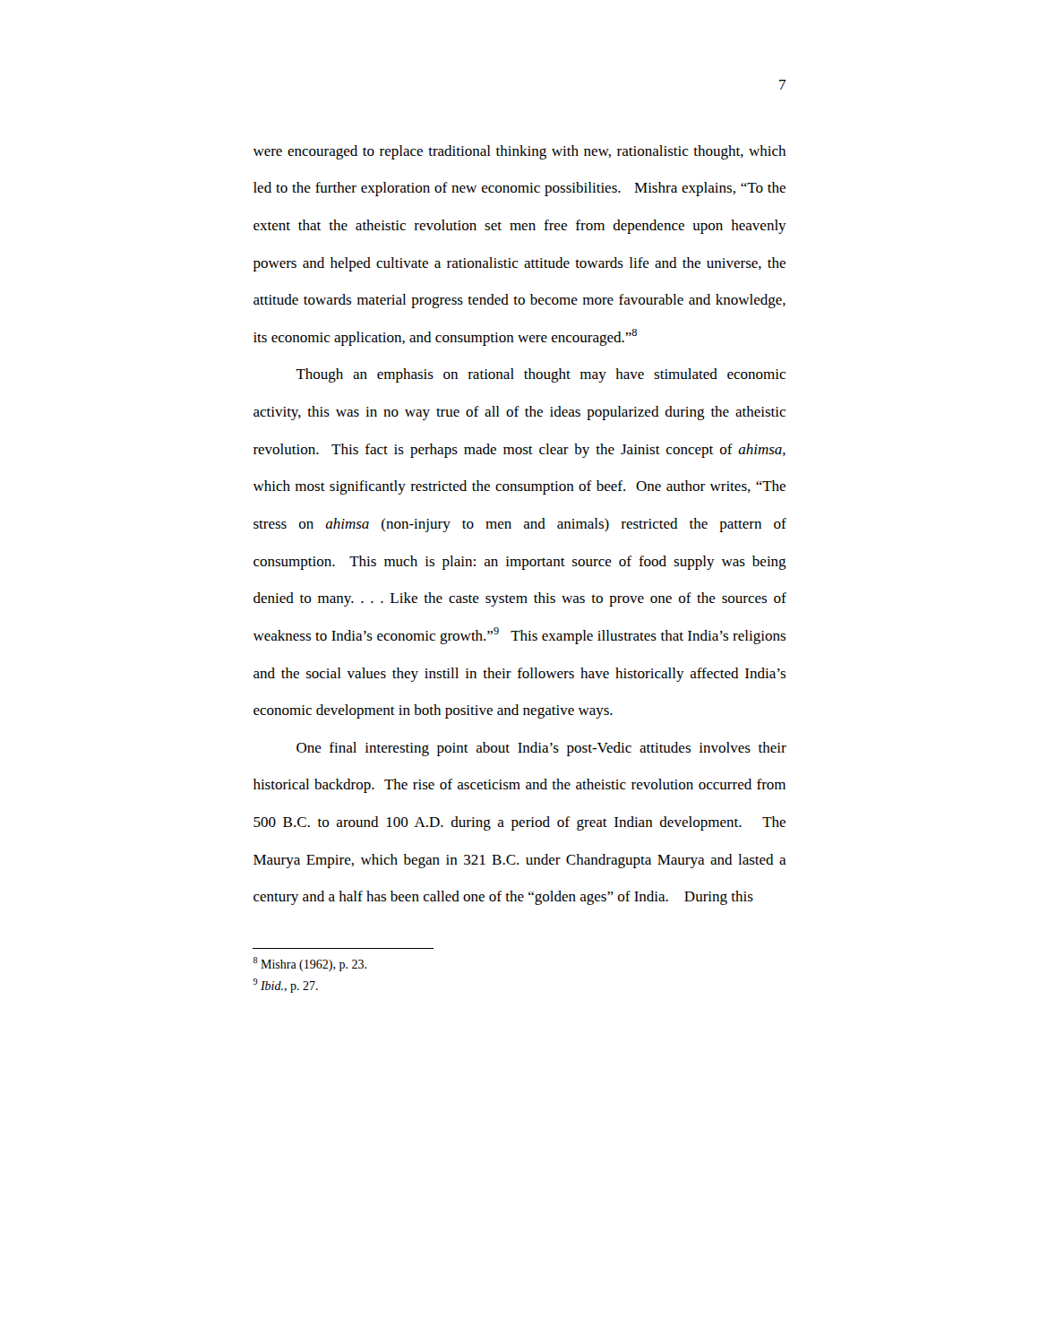7
were encouraged to replace traditional thinking with new, rationalistic thought, which led to the further exploration of new economic possibilities. Mishra explains, “To the extent that the atheistic revolution set men free from dependence upon heavenly powers and helped cultivate a rationalistic attitude towards life and the universe, the attitude towards material progress tended to become more favourable and knowledge, its economic application, and consumption were encouraged.”8
Though an emphasis on rational thought may have stimulated economic activity, this was in no way true of all of the ideas popularized during the atheistic revolution. This fact is perhaps made most clear by the Jainist concept of ahimsa, which most significantly restricted the consumption of beef. One author writes, “The stress on ahimsa (non-injury to men and animals) restricted the pattern of consumption. This much is plain: an important source of food supply was being denied to many. . . . Like the caste system this was to prove one of the sources of weakness to India’s economic growth.”9 This example illustrates that India’s religions and the social values they instill in their followers have historically affected India’s economic development in both positive and negative ways.
One final interesting point about India’s post-Vedic attitudes involves their historical backdrop. The rise of asceticism and the atheistic revolution occurred from 500 B.C. to around 100 A.D. during a period of great Indian development. The Maurya Empire, which began in 321 B.C. under Chandragupta Maurya and lasted a century and a half has been called one of the “golden ages” of India. During this
8 Mishra (1962), p. 23.
9 Ibid., p. 27.